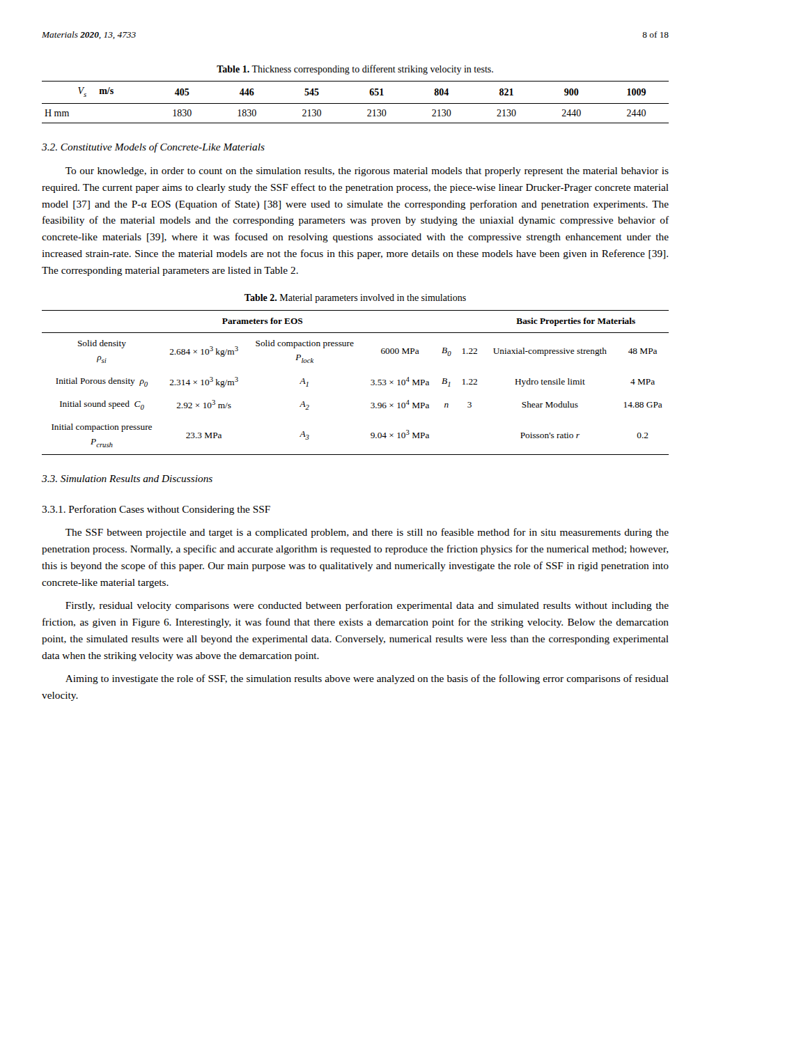Materials 2020, 13, 4733
8 of 18
Table 1. Thickness corresponding to different striking velocity in tests.
| V s m/s | 405 | 446 | 545 | 651 | 804 | 821 | 900 | 1009 |
| H mm | 1830 | 1830 | 2130 | 2130 | 2130 | 2130 | 2440 | 2440 |
3.2. Constitutive Models of Concrete-Like Materials
To our knowledge, in order to count on the simulation results, the rigorous material models that properly represent the material behavior is required. The current paper aims to clearly study the SSF effect to the penetration process, the piece-wise linear Drucker-Prager concrete material model [37] and the P-α EOS (Equation of State) [38] were used to simulate the corresponding perforation and penetration experiments. The feasibility of the material models and the corresponding parameters was proven by studying the uniaxial dynamic compressive behavior of concrete-like materials [39], where it was focused on resolving questions associated with the compressive strength enhancement under the increased strain-rate. Since the material models are not the focus in this paper, more details on these models have been given in Reference [39]. The corresponding material parameters are listed in Table 2.
Table 2. Material parameters involved in the simulations
| Parameters for EOS | Basic Properties for Materials |
| Solid density ρ si | 2.684 × 10 3 kg/m 3 | Solid compaction pressure P lock | 6000 MPa | B 0 | 1.22 | Uniaxial-compressive strength | 48 MPa |
| Initial Porous density ρ 0 | 2.314 × 10 3 kg/m 3 | A 1 | 3.53 × 10 4 MPa | B 1 | 1.22 | Hydro tensile limit | 4 MPa |
| Initial sound speed C 0 | 2.92 × 10 3 m/s | A 2 | 3.96 × 10 4 MPa | n | 3 | Shear Modulus | 14.88 GPa |
| Initial compaction pressure P crush | 23.3 MPa | A 3 | 9.04 × 10 3 MPa | | | Poisson's ratio r | 0.2 |
3.3. Simulation Results and Discussions
3.3.1. Perforation Cases without Considering the SSF
The SSF between projectile and target is a complicated problem, and there is still no feasible method for in situ measurements during the penetration process. Normally, a specific and accurate algorithm is requested to reproduce the friction physics for the numerical method; however, this is beyond the scope of this paper. Our main purpose was to qualitatively and numerically investigate the role of SSF in rigid penetration into concrete-like material targets.
Firstly, residual velocity comparisons were conducted between perforation experimental data and simulated results without including the friction, as given in Figure 6. Interestingly, it was found that there exists a demarcation point for the striking velocity. Below the demarcation point, the simulated results were all beyond the experimental data. Conversely, numerical results were less than the corresponding experimental data when the striking velocity was above the demarcation point.
Aiming to investigate the role of SSF, the simulation results above were analyzed on the basis of the following error comparisons of residual velocity.